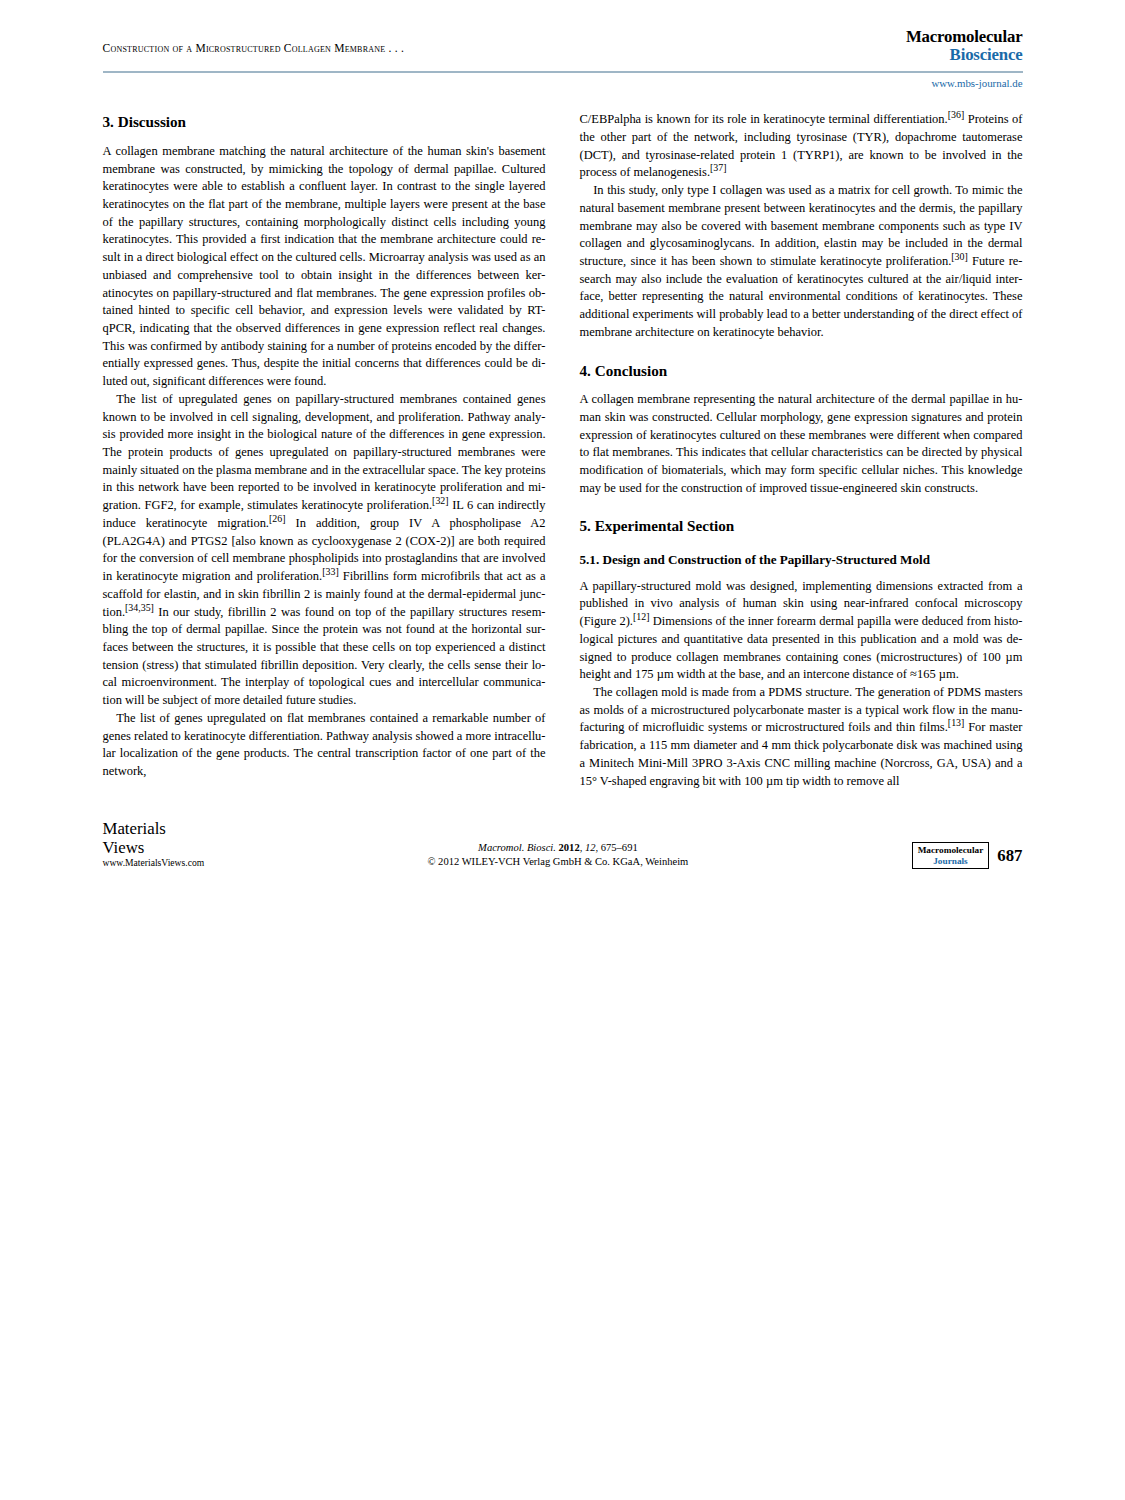Construction of a Microstructured Collagen Membrane . . .
Macromolecular
Bioscience
www.mbs-journal.de
3. Discussion
A collagen membrane matching the natural architecture of the human skin's basement membrane was constructed, by mimicking the topology of dermal papillae. Cultured keratinocytes were able to establish a confluent layer. In contrast to the single layered keratinocytes on the flat part of the membrane, multiple layers were present at the base of the papillary structures, containing morphologically distinct cells including young keratinocytes. This provided a first indication that the membrane architecture could result in a direct biological effect on the cultured cells. Microarray analysis was used as an unbiased and comprehensive tool to obtain insight in the differences between keratinocytes on papillary-structured and flat membranes. The gene expression profiles obtained hinted to specific cell behavior, and expression levels were validated by RT-qPCR, indicating that the observed differences in gene expression reflect real changes. This was confirmed by antibody staining for a number of proteins encoded by the differentially expressed genes. Thus, despite the initial concerns that differences could be diluted out, significant differences were found.
The list of upregulated genes on papillary-structured membranes contained genes known to be involved in cell signaling, development, and proliferation. Pathway analysis provided more insight in the biological nature of the differences in gene expression. The protein products of genes upregulated on papillary-structured membranes were mainly situated on the plasma membrane and in the extracellular space. The key proteins in this network have been reported to be involved in keratinocyte proliferation and migration. FGF2, for example, stimulates keratinocyte proliferation.[32] IL 6 can indirectly induce keratinocyte migration.[26] In addition, group IV A phospholipase A2 (PLA2G4A) and PTGS2 [also known as cyclooxygenase 2 (COX-2)] are both required for the conversion of cell membrane phospholipids into prostaglandins that are involved in keratinocyte migration and proliferation.[33] Fibrillins form microfibrils that act as a scaffold for elastin, and in skin fibrillin 2 is mainly found at the dermal-epidermal junction.[34,35] In our study, fibrillin 2 was found on top of the papillary structures resembling the top of dermal papillae. Since the protein was not found at the horizontal surfaces between the structures, it is possible that these cells on top experienced a distinct tension (stress) that stimulated fibrillin deposition. Very clearly, the cells sense their local microenvironment. The interplay of topological cues and intercellular communication will be subject of more detailed future studies.
The list of genes upregulated on flat membranes contained a remarkable number of genes related to keratinocyte differentiation. Pathway analysis showed a more intracellular localization of the gene products. The central transcription factor of one part of the network,
C/EBPalpha is known for its role in keratinocyte terminal differentiation.[36] Proteins of the other part of the network, including tyrosinase (TYR), dopachrome tautomerase (DCT), and tyrosinase-related protein 1 (TYRP1), are known to be involved in the process of melanogenesis.[37]
In this study, only type I collagen was used as a matrix for cell growth. To mimic the natural basement membrane present between keratinocytes and the dermis, the papillary membrane may also be covered with basement membrane components such as type IV collagen and glycosaminoglycans. In addition, elastin may be included in the dermal structure, since it has been shown to stimulate keratinocyte proliferation.[30] Future research may also include the evaluation of keratinocytes cultured at the air/liquid interface, better representing the natural environmental conditions of keratinocytes. These additional experiments will probably lead to a better understanding of the direct effect of membrane architecture on keratinocyte behavior.
4. Conclusion
A collagen membrane representing the natural architecture of the dermal papillae in human skin was constructed. Cellular morphology, gene expression signatures and protein expression of keratinocytes cultured on these membranes were different when compared to flat membranes. This indicates that cellular characteristics can be directed by physical modification of biomaterials, which may form specific cellular niches. This knowledge may be used for the construction of improved tissue-engineered skin constructs.
5. Experimental Section
5.1. Design and Construction of the Papillary-Structured Mold
A papillary-structured mold was designed, implementing dimensions extracted from a published in vivo analysis of human skin using near-infrared confocal microscopy (Figure 2).[12] Dimensions of the inner forearm dermal papilla were deduced from histological pictures and quantitative data presented in this publication and a mold was designed to produce collagen membranes containing cones (microstructures) of 100 µm height and 175 µm width at the base, and an intercone distance of ≈165 µm.
The collagen mold is made from a PDMS structure. The generation of PDMS masters as molds of a microstructured polycarbonate master is a typical work flow in the manufacturing of microfluidic systems or microstructured foils and thin films.[13] For master fabrication, a 115 mm diameter and 4 mm thick polycarbonate disk was machined using a Minitech Mini-Mill 3PRO 3-Axis CNC milling machine (Norcross, GA, USA) and a 15° V-shaped engraving bit with 100 µm tip width to remove all
Materials
Views
www.MaterialsViews.com
Macromol. Biosci. 2012, 12, 675–691
© 2012 WILEY-VCH Verlag GmbH & Co. KGaA, Weinheim
Macromolecular Journals
687